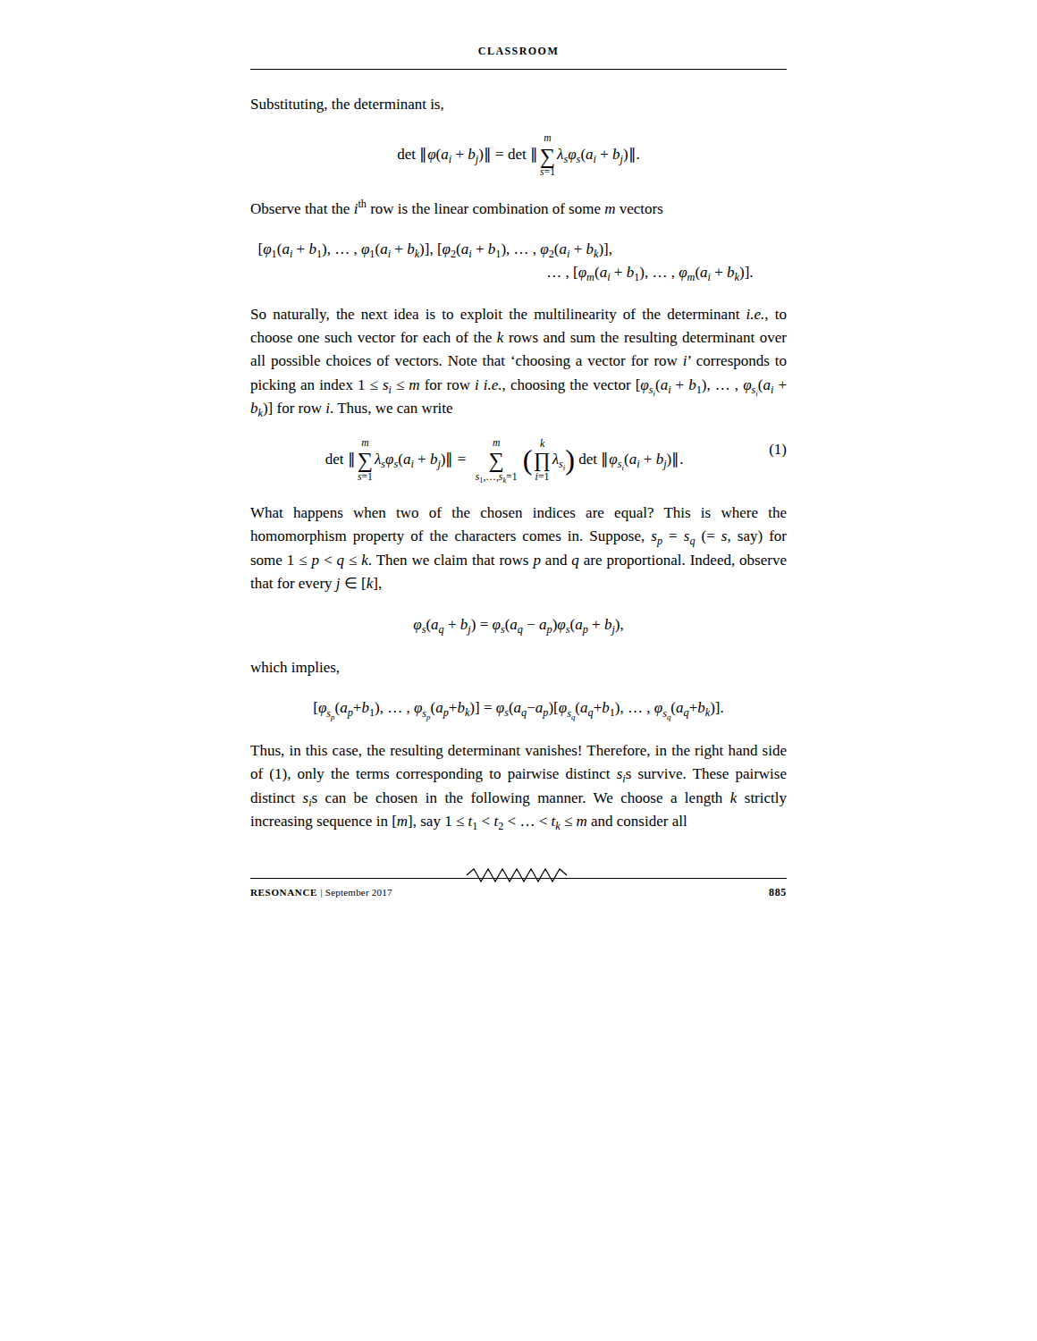CLASSROOM
Substituting, the determinant is,
det ∥φ(ai + bj)∥ = det ∥m∑s=1 λsφs(ai + bj)∥.
Observe that the ith row is the linear combination of some m vectors
[φ1(ai + b1), … , φ1(ai + bk)], [φ2(ai + b1), … , φ2(ai + bk)], … , [φm(ai + b1), … , φm(ai + bk)].
So naturally, the next idea is to exploit the multilinearity of the determinant i.e., to choose one such vector for each of the k rows and sum the resulting determinant over all possible choices of vectors. Note that ‘choosing a vector for row i’ corresponds to picking an index 1 ≤ si ≤ m for row i i.e., choosing the vector [φsi(ai + b1), … , φsi(ai + bk)] for row i. Thus, we can write
(1) det ∥m∑s=1 λsφs(ai + bj)∥ = m∑s1,…,sk=1 (k∏i=1 λsi) det ∥φsi(ai + bj)∥.
What happens when two of the chosen indices are equal? This is where the homomorphism property of the characters comes in. Suppose, sp = sq (= s, say) for some 1 ≤ p < q ≤ k. Then we claim that rows p and q are proportional. Indeed, observe that for every j ∈ [k],
φs(aq + bj) = φs(aq − ap)φs(ap + bj),
which implies,
[φsp(ap+b1), … , φsp(ap+bk)] = φs(aq−ap)[φsq(aq+b1), … , φsq(aq+bk)].
Thus, in this case, the resulting determinant vanishes! Therefore, in the right hand side of (1), only the terms corresponding to pairwise distinct sis survive. These pairwise distinct sis can be chosen in the following manner. We choose a length k strictly increasing sequence in [m], say 1 ≤ t1 < t2 < … < tk ≤ m and consider all
RESONANCE | September 2017
885